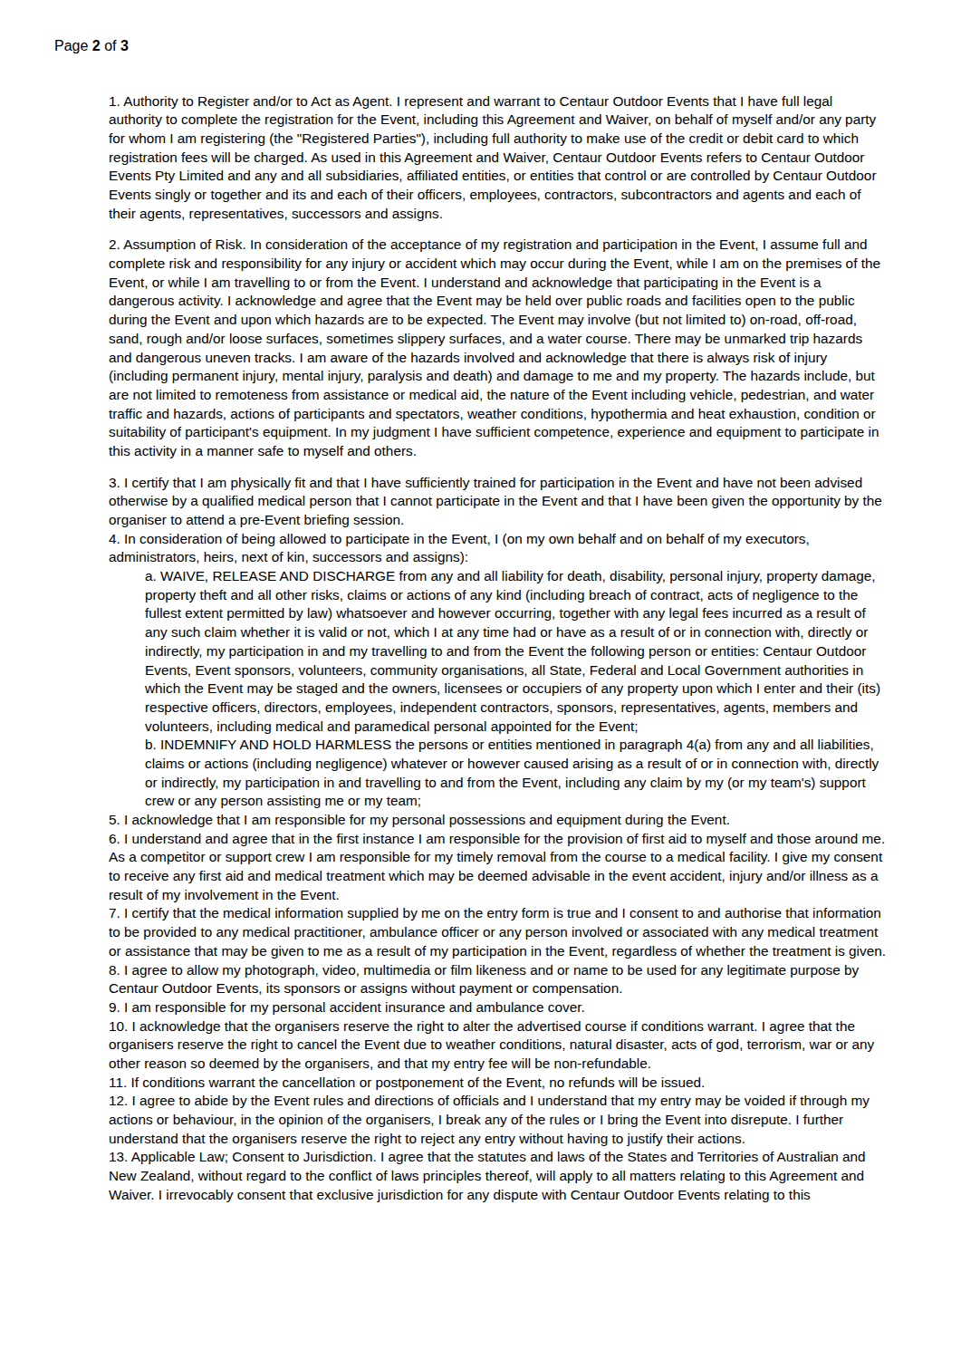Page 2 of 3
1. Authority to Register and/or to Act as Agent. I represent and warrant to Centaur Outdoor Events that I have full legal authority to complete the registration for the Event, including this Agreement and Waiver, on behalf of myself and/or any party for whom I am registering (the "Registered Parties"), including full authority to make use of the credit or debit card to which registration fees will be charged. As used in this Agreement and Waiver, Centaur Outdoor Events refers to Centaur Outdoor Events Pty Limited and any and all subsidiaries, affiliated entities, or entities that control or are controlled by Centaur Outdoor Events singly or together and its and each of their officers, employees, contractors, subcontractors and agents and each of their agents, representatives, successors and assigns.
2. Assumption of Risk. In consideration of the acceptance of my registration and participation in the Event, I assume full and complete risk and responsibility for any injury or accident which may occur during the Event, while I am on the premises of the Event, or while I am travelling to or from the Event. I understand and acknowledge that participating in the Event is a dangerous activity. I acknowledge and agree that the Event may be held over public roads and facilities open to the public during the Event and upon which hazards are to be expected. The Event may involve (but not limited to) on-road, off-road, sand, rough and/or loose surfaces, sometimes slippery surfaces, and a water course. There may be unmarked trip hazards and dangerous uneven tracks. I am aware of the hazards involved and acknowledge that there is always risk of injury (including permanent injury, mental injury, paralysis and death) and damage to me and my property. The hazards include, but are not limited to remoteness from assistance or medical aid, the nature of the Event including vehicle, pedestrian, and water traffic and hazards, actions of participants and spectators, weather conditions, hypothermia and heat exhaustion, condition or suitability of participant's equipment. In my judgment I have sufficient competence, experience and equipment to participate in this activity in a manner safe to myself and others.
3. I certify that I am physically fit and that I have sufficiently trained for participation in the Event and have not been advised otherwise by a qualified medical person that I cannot participate in the Event and that I have been given the opportunity by the organiser to attend a pre-Event briefing session.
4. In consideration of being allowed to participate in the Event, I (on my own behalf and on behalf of my executors, administrators, heirs, next of kin, successors and assigns):
a. WAIVE, RELEASE AND DISCHARGE from any and all liability for death, disability, personal injury, property damage, property theft and all other risks, claims or actions of any kind (including breach of contract, acts of negligence to the fullest extent permitted by law) whatsoever and however occurring, together with any legal fees incurred as a result of any such claim whether it is valid or not, which I at any time had or have as a result of or in connection with, directly or indirectly, my participation in and my travelling to and from the Event the following person or entities: Centaur Outdoor Events, Event sponsors, volunteers, community organisations, all State, Federal and Local Government authorities in which the Event may be staged and the owners, licensees or occupiers of any property upon which I enter and their (its) respective officers, directors, employees, independent contractors, sponsors, representatives, agents, members and volunteers, including medical and paramedical personal appointed for the Event;
b. INDEMNIFY AND HOLD HARMLESS the persons or entities mentioned in paragraph 4(a) from any and all liabilities, claims or actions (including negligence) whatever or however caused arising as a result of or in connection with, directly or indirectly, my participation in and travelling to and from the Event, including any claim by my (or my team's) support crew or any person assisting me or my team;
5. I acknowledge that I am responsible for my personal possessions and equipment during the Event.
6. I understand and agree that in the first instance I am responsible for the provision of first aid to myself and those around me. As a competitor or support crew I am responsible for my timely removal from the course to a medical facility. I give my consent to receive any first aid and medical treatment which may be deemed advisable in the event accident, injury and/or illness as a result of my involvement in the Event.
7. I certify that the medical information supplied by me on the entry form is true and I consent to and authorise that information to be provided to any medical practitioner, ambulance officer or any person involved or associated with any medical treatment or assistance that may be given to me as a result of my participation in the Event, regardless of whether the treatment is given.
8. I agree to allow my photograph, video, multimedia or film likeness and or name to be used for any legitimate purpose by Centaur Outdoor Events, its sponsors or assigns without payment or compensation.
9. I am responsible for my personal accident insurance and ambulance cover.
10. I acknowledge that the organisers reserve the right to alter the advertised course if conditions warrant. I agree that the organisers reserve the right to cancel the Event due to weather conditions, natural disaster, acts of god, terrorism, war or any other reason so deemed by the organisers, and that my entry fee will be non-refundable.
11. If conditions warrant the cancellation or postponement of the Event, no refunds will be issued.
12. I agree to abide by the Event rules and directions of officials and I understand that my entry may be voided if through my actions or behaviour, in the opinion of the organisers, I break any of the rules or I bring the Event into disrepute. I further understand that the organisers reserve the right to reject any entry without having to justify their actions.
13. Applicable Law; Consent to Jurisdiction. I agree that the statutes and laws of the States and Territories of Australian and New Zealand, without regard to the conflict of laws principles thereof, will apply to all matters relating to this Agreement and Waiver. I irrevocably consent that exclusive jurisdiction for any dispute with Centaur Outdoor Events relating to this